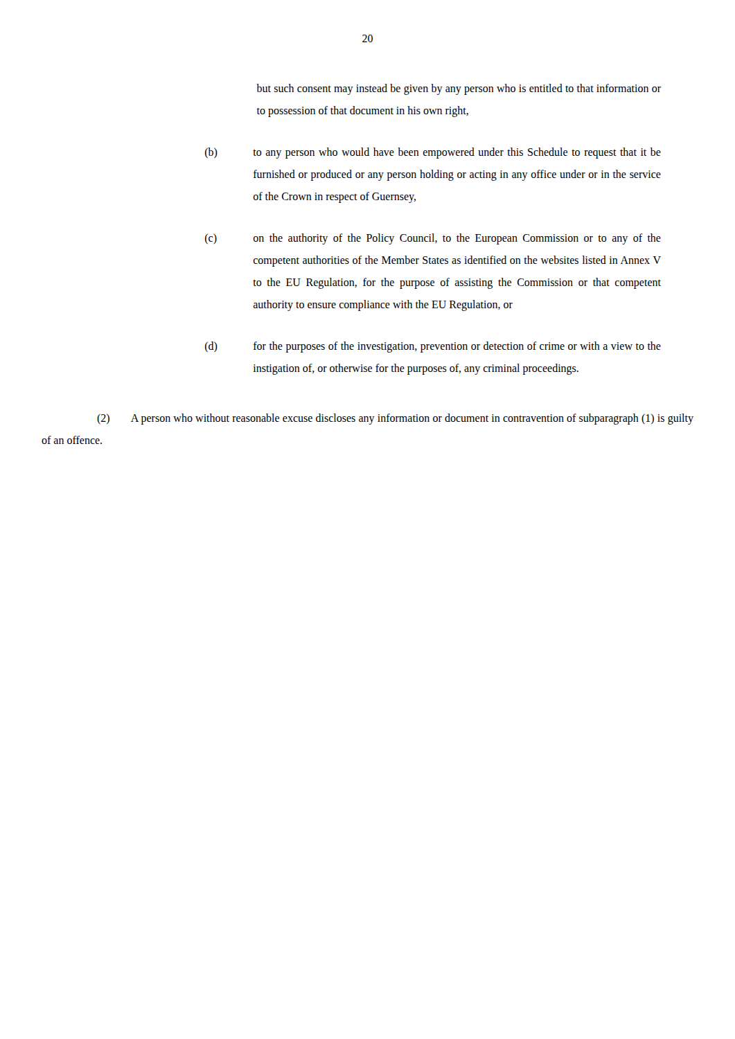20
but such consent may instead be given by any person who is entitled to that information or to possession of that document in his own right,
(b)
to any person who would have been empowered under this Schedule to request that it be furnished or produced or any person holding or acting in any office under or in the service of the Crown in respect of Guernsey,
(c)
on the authority of the Policy Council, to the European Commission or to any of the competent authorities of the Member States as identified on the websites listed in Annex V to the EU Regulation, for the purpose of assisting the Commission or that competent authority to ensure compliance with the EU Regulation, or
(d)
for the purposes of the investigation, prevention or detection of crime or with a view to the instigation of, or otherwise for the purposes of, any criminal proceedings.
(2) A person who without reasonable excuse discloses any information or document in contravention of subparagraph (1) is guilty of an offence.